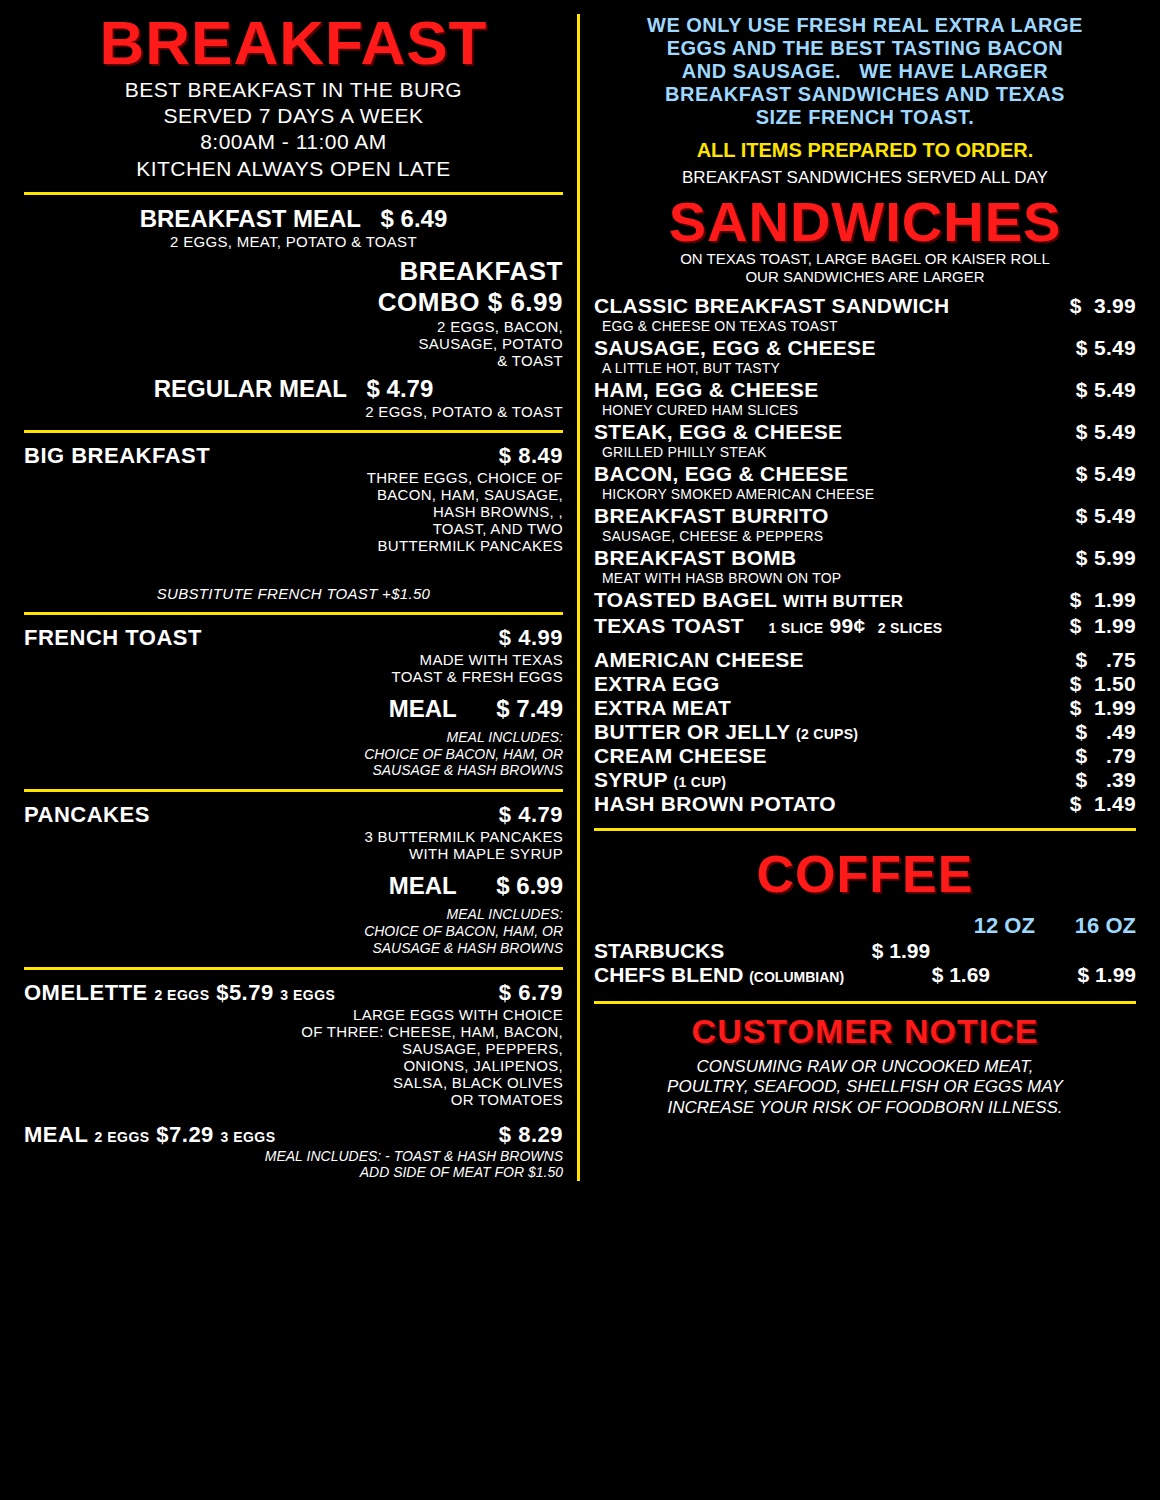BREAKFAST
BEST BREAKFAST IN THE BURG
SERVED 7 DAYS A WEEK
8:00AM - 11:00 AM
KITCHEN ALWAYS OPEN LATE
BREAKFAST MEAL $ 6.49
2 EGGS, MEAT, POTATO & TOAST
BREAKFAST
COMBO $ 6.99
2 EGGS, BACON,
SAUSAGE, POTATO
& TOAST
REGULAR MEAL $ 4.79
2 EGGS, POTATO & TOAST
BIG BREAKFAST $ 8.49
THREE EGGS, CHOICE OF
BACON, HAM, SAUSAGE,
HASH BROWNS, ,
TOAST, AND TWO
BUTTERMILK PANCAKES
SUBSTITUTE FRENCH TOAST +$1.50
FRENCH TOAST $ 4.99
MADE WITH TEXAS
TOAST & FRESH EGGS
MEAL $ 7.49
MEAL INCLUDES:
CHOICE OF BACON, HAM, OR
SAUSAGE & HASH BROWNS
PANCAKES $ 4.79
3 BUTTERMILK PANCAKES
WITH MAPLE SYRUP
MEAL $ 6.99
MEAL INCLUDES:
CHOICE OF BACON, HAM, OR
SAUSAGE & HASH BROWNS
OMELETTE 2 EGGS $5.79 3 EGGS $ 6.79
LARGE EGGS WITH CHOICE
OF THREE: CHEESE, HAM, BACON,
SAUSAGE, PEPPERS,
ONIONS, JALIPENOS,
SALSA, BLACK OLIVES
OR TOMATOES
MEAL 2 EGGS $7.29 3 EGGS $ 8.29
MEAL INCLUDES: - TOAST & HASH BROWNS
ADD SIDE OF MEAT FOR $1.50
WE ONLY USE FRESH REAL EXTRA LARGE
EGGS AND THE BEST TASTING BACON
AND SAUSAGE. WE HAVE LARGER
BREAKFAST SANDWICHES AND TEXAS
SIZE FRENCH TOAST.
ALL ITEMS PREPARED TO ORDER.
BREAKFAST SANDWICHES SERVED ALL DAY
SANDWICHES
ON TEXAS TOAST, LARGE BAGEL OR KAISER ROLL
OUR SANDWICHES ARE LARGER
CLASSIC BREAKFAST SANDWICH$ 3.99
EGG & CHEESE ON TEXAS TOAST
SAUSAGE, EGG & CHEESE$ 5.49
A LITTLE HOT, BUT TASTY
HAM, EGG & CHEESE$ 5.49
HONEY CURED HAM SLICES
STEAK, EGG & CHEESE$ 5.49
GRILLED PHILLY STEAK
BACON, EGG & CHEESE$ 5.49
HICKORY SMOKED AMERICAN CHEESE
BREAKFAST BURRITO$ 5.49
SAUSAGE, CHEESE & PEPPERS
BREAKFAST BOMB$ 5.99
MEAT WITH HASB BROWN ON TOP
TOASTED BAGEL WITH BUTTER$ 1.99
TEXAS TOAST 1 SLICE 99¢ 2 SLICES$ 1.99
AMERICAN CHEESE$ .75
EXTRA EGG$ 1.50
EXTRA MEAT$ 1.99
BUTTER OR JELLY (2 CUPS)$ .49
CREAM CHEESE$ .79
SYRUP (1 CUP)$ .39
HASH BROWN POTATO$ 1.49
COFFEE
12 OZ 16 OZ
STARBUCKS $ 1.99
CHEFS BLEND (COLUMBIAN) $ 1.69 $ 1.99
CUSTOMER NOTICE
CONSUMING RAW OR UNCOOKED MEAT,
POULTRY, SEAFOOD, SHELLFISH OR EGGS MAY
INCREASE YOUR RISK OF FOODBORN ILLNESS.